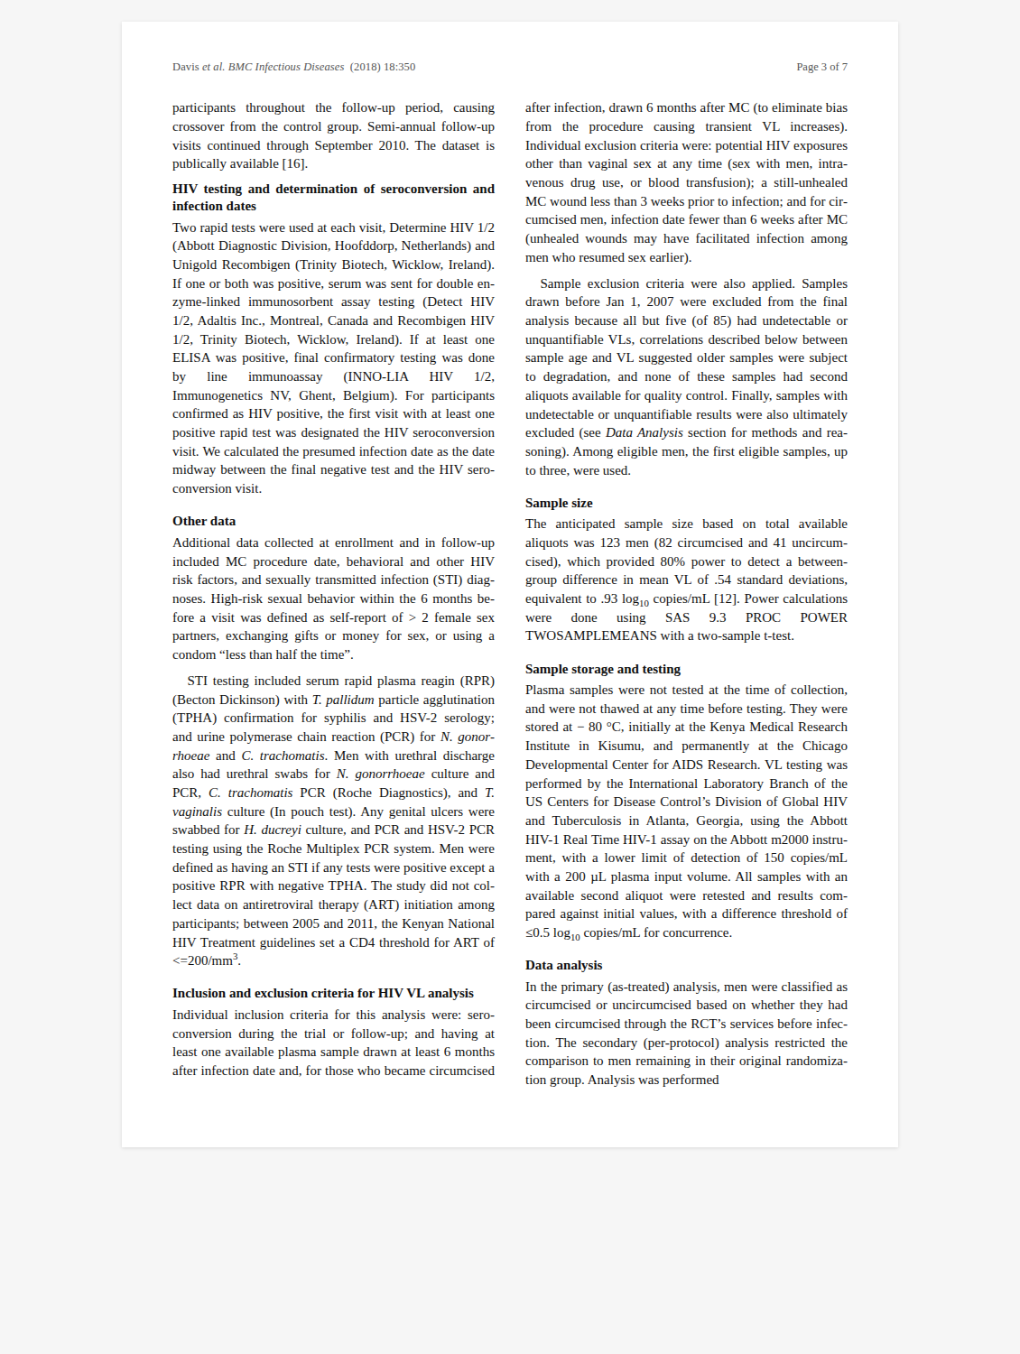Davis et al. BMC Infectious Diseases (2018) 18:350
Page 3 of 7
participants throughout the follow-up period, causing crossover from the control group. Semi-annual follow-up visits continued through September 2010. The dataset is publically available [16].
HIV testing and determination of seroconversion and infection dates
Two rapid tests were used at each visit, Determine HIV 1/2 (Abbott Diagnostic Division, Hoofddorp, Netherlands) and Unigold Recombigen (Trinity Biotech, Wicklow, Ireland). If one or both was positive, serum was sent for double enzyme-linked immunosorbent assay testing (Detect HIV 1/2, Adaltis Inc., Montreal, Canada and Recombigen HIV 1/2, Trinity Biotech, Wicklow, Ireland). If at least one ELISA was positive, final confirmatory testing was done by line immunoassay (INNO-LIA HIV 1/2, Immunogenetics NV, Ghent, Belgium). For participants confirmed as HIV positive, the first visit with at least one positive rapid test was designated the HIV seroconversion visit. We calculated the presumed infection date as the date midway between the final negative test and the HIV seroconversion visit.
Other data
Additional data collected at enrollment and in follow-up included MC procedure date, behavioral and other HIV risk factors, and sexually transmitted infection (STI) diagnoses. High-risk sexual behavior within the 6 months before a visit was defined as self-report of > 2 female sex partners, exchanging gifts or money for sex, or using a condom “less than half the time”.
STI testing included serum rapid plasma reagin (RPR) (Becton Dickinson) with T. pallidum particle agglutination (TPHA) confirmation for syphilis and HSV-2 serology; and urine polymerase chain reaction (PCR) for N. gonorrhoeae and C. trachomatis. Men with urethral discharge also had urethral swabs for N. gonorrhoeae culture and PCR, C. trachomatis PCR (Roche Diagnostics), and T. vaginalis culture (In pouch test). Any genital ulcers were swabbed for H. ducreyi culture, and PCR and HSV-2 PCR testing using the Roche Multiplex PCR system. Men were defined as having an STI if any tests were positive except a positive RPR with negative TPHA. The study did not collect data on antiretroviral therapy (ART) initiation among participants; between 2005 and 2011, the Kenyan National HIV Treatment guidelines set a CD4 threshold for ART of <=200/mm3.
Inclusion and exclusion criteria for HIV VL analysis
Individual inclusion criteria for this analysis were: seroconversion during the trial or follow-up; and having at least one available plasma sample drawn at least 6 months after infection date and, for those who became circumcised after infection, drawn 6 months after MC (to eliminate bias from the procedure causing transient VL increases). Individual exclusion criteria were: potential HIV exposures other than vaginal sex at any time (sex with men, intravenous drug use, or blood transfusion); a still-unhealed MC wound less than 3 weeks prior to infection; and for circumcised men, infection date fewer than 6 weeks after MC (unhealed wounds may have facilitated infection among men who resumed sex earlier).
Sample exclusion criteria were also applied. Samples drawn before Jan 1, 2007 were excluded from the final analysis because all but five (of 85) had undetectable or unquantifiable VLs, correlations described below between sample age and VL suggested older samples were subject to degradation, and none of these samples had second aliquots available for quality control. Finally, samples with undetectable or unquantifiable results were also ultimately excluded (see Data Analysis section for methods and reasoning). Among eligible men, the first eligible samples, up to three, were used.
Sample size
The anticipated sample size based on total available aliquots was 123 men (82 circumcised and 41 uncircumcised), which provided 80% power to detect a between-group difference in mean VL of .54 standard deviations, equivalent to .93 log10 copies/mL [12]. Power calculations were done using SAS 9.3 PROC POWER TWOSAMPLEMEANS with a two-sample t-test.
Sample storage and testing
Plasma samples were not tested at the time of collection, and were not thawed at any time before testing. They were stored at − 80 °C, initially at the Kenya Medical Research Institute in Kisumu, and permanently at the Chicago Developmental Center for AIDS Research. VL testing was performed by the International Laboratory Branch of the US Centers for Disease Control’s Division of Global HIV and Tuberculosis in Atlanta, Georgia, using the Abbott HIV-1 Real Time HIV-1 assay on the Abbott m2000 instrument, with a lower limit of detection of 150 copies/mL with a 200 µL plasma input volume. All samples with an available second aliquot were retested and results compared against initial values, with a difference threshold of ≤0.5 log10 copies/mL for concurrence.
Data analysis
In the primary (as-treated) analysis, men were classified as circumcised or uncircumcised based on whether they had been circumcised through the RCT’s services before infection. The secondary (per-protocol) analysis restricted the comparison to men remaining in their original randomization group. Analysis was performed